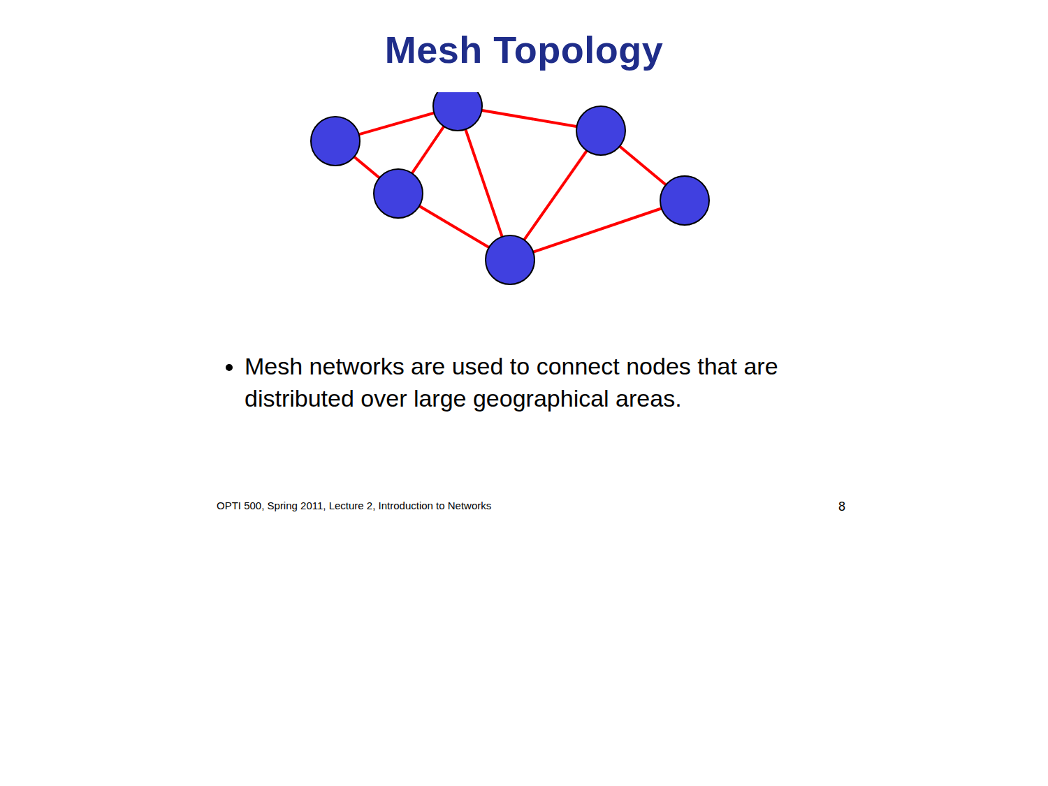Mesh Topology
Mesh networks are used to connect nodes that are distributed over large geographical areas.
OPTI 500, Spring 2011, Lecture 2, Introduction to Networks
8